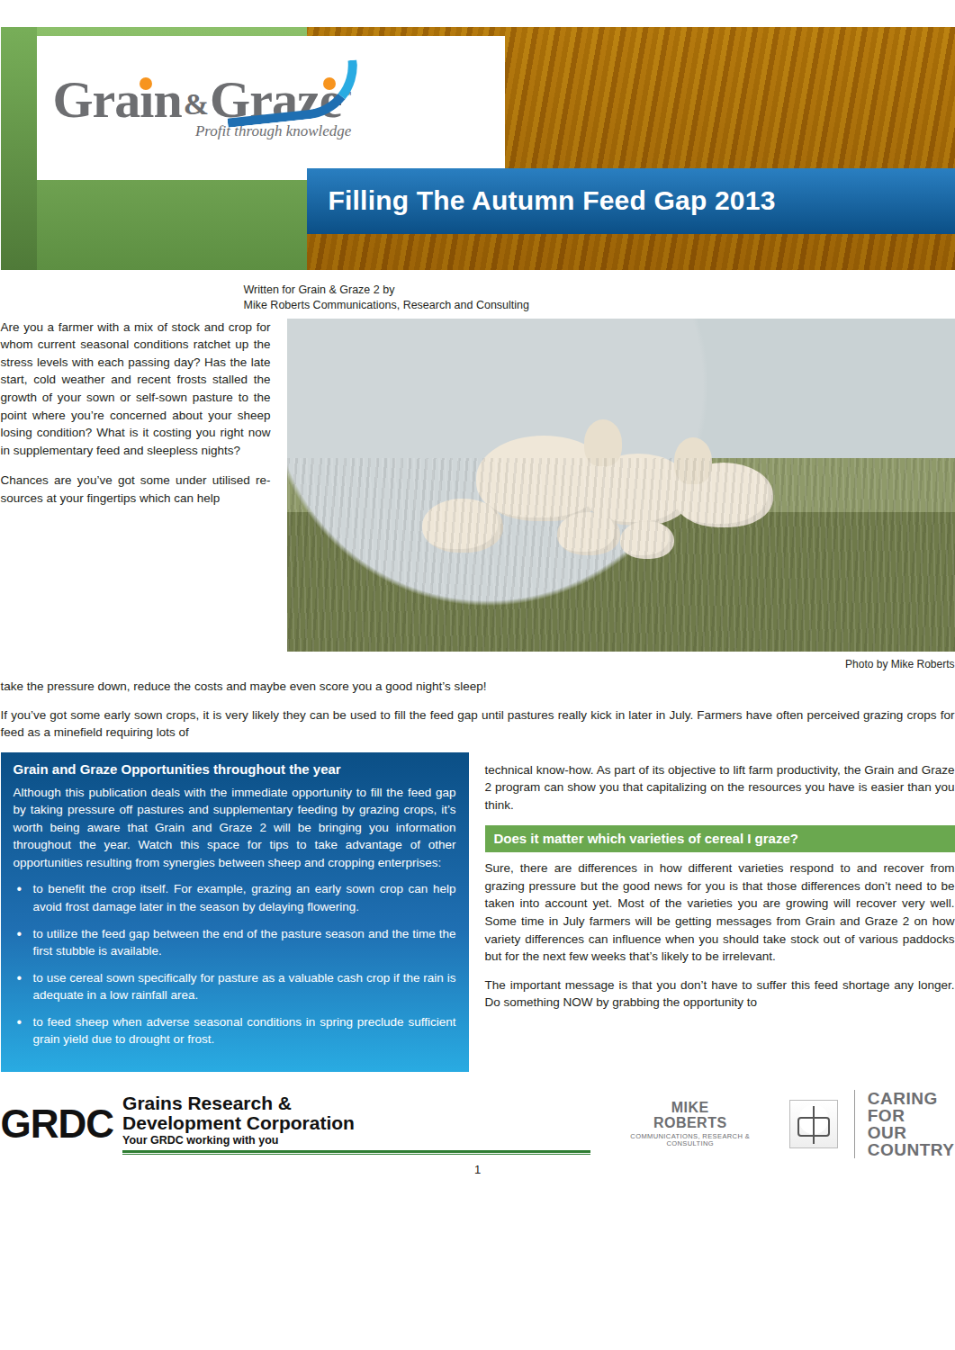Gra in&Gra ze™
Profit through knowledge
Filling The Autumn Feed Gap 2013
Written for Grain & Graze 2 by
Mike Roberts Communications, Research and Consulting
Are you a farmer with a mix of stock and crop for whom current seasonal conditions ratchet up the stress levels with each passing day? Has the late start, cold weather and recent frosts stalled the growth of your sown or self-sown pasture to the point where you’re concerned about your sheep losing condition? What is it costing you right now in supplementary feed and sleepless nights?
Chances are you’ve got some under utilised resources at your fingertips which can help
Photo by Mike Roberts
take the pressure down, reduce the costs and maybe even score you a good night’s sleep!
If you’ve got some early sown crops, it is very likely they can be used to fill the feed gap until pastures really kick in later in July. Farmers have often perceived grazing crops for feed as a minefield requiring lots of
Grain and Graze Opportunities throughout the year
Although this publication deals with the immediate opportunity to fill the feed gap by taking pressure off pastures and supplementary feeding by grazing crops, it’s worth being aware that Grain and Graze 2 will be bringing you information throughout the year. Watch this space for tips to take advantage of other opportunities resulting from synergies between sheep and cropping enterprises:
to benefit the crop itself. For example, grazing an early sown crop can help avoid frost damage later in the season by delaying flowering.
to utilize the feed gap between the end of the pasture season and the time the first stubble is available.
to use cereal sown specifically for pasture as a valuable cash crop if the rain is adequate in a low rainfall area.
to feed sheep when adverse seasonal conditions in spring preclude sufficient grain yield due to drought or frost.
technical know-how. As part of its objective to lift farm productivity, the Grain and Graze 2 program can show you that capitalizing on the resources you have is easier than you think.
Does it matter which varieties of cereal I graze?
Sure, there are differences in how different varieties respond to and recover from grazing pressure but the good news for you is that those differences don’t need to be taken into account yet. Most of the varieties you are growing will recover very well. Some time in July farmers will be getting messages from Grain and Graze 2 on how variety differences can influence when you should take stock out of various paddocks but for the next few weeks that’s likely to be irrelevant.
The important message is that you don’t have to suffer this feed shortage any longer. Do something NOW by grabbing the opportunity to
GRDC
Grains Research &
Development Corporation
Your GRDC working with you
MIKE
ROBERTS
COMMUNICATIONS, RESEARCH & CONSULTING
CARING
FOR
OUR
COUNTRY
1